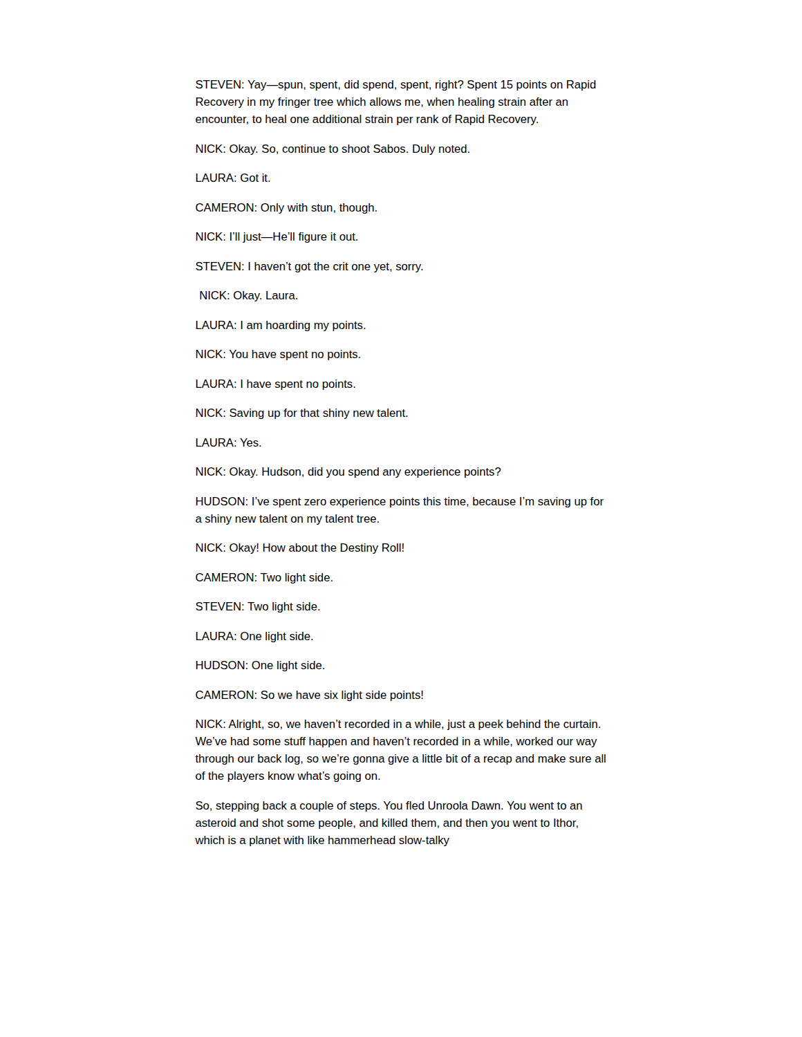STEVEN: Yay—spun, spent, did spend, spent, right? Spent 15 points on Rapid Recovery in my fringer tree which allows me, when healing strain after an encounter, to heal one additional strain per rank of Rapid Recovery.
NICK: Okay. So, continue to shoot Sabos. Duly noted.
LAURA: Got it.
CAMERON: Only with stun, though.
NICK: I’ll just—He’ll figure it out.
STEVEN: I haven’t got the crit one yet, sorry.
NICK: Okay. Laura.
LAURA: I am hoarding my points.
NICK: You have spent no points.
LAURA: I have spent no points.
NICK: Saving up for that shiny new talent.
LAURA: Yes.
NICK: Okay. Hudson, did you spend any experience points?
HUDSON: I’ve spent zero experience points this time, because I’m saving up for a shiny new talent on my talent tree.
NICK: Okay! How about the Destiny Roll!
CAMERON: Two light side.
STEVEN: Two light side.
LAURA: One light side.
HUDSON: One light side.
CAMERON: So we have six light side points!
NICK: Alright, so, we haven’t recorded in a while, just a peek behind the curtain. We’ve had some stuff happen and haven’t recorded in a while, worked our way through our back log, so we’re gonna give a little bit of a recap and make sure all of the players know what’s going on.
So, stepping back a couple of steps. You fled Unroola Dawn. You went to an asteroid and shot some people, and killed them, and then you went to Ithor, which is a planet with like hammerhead slow-talky